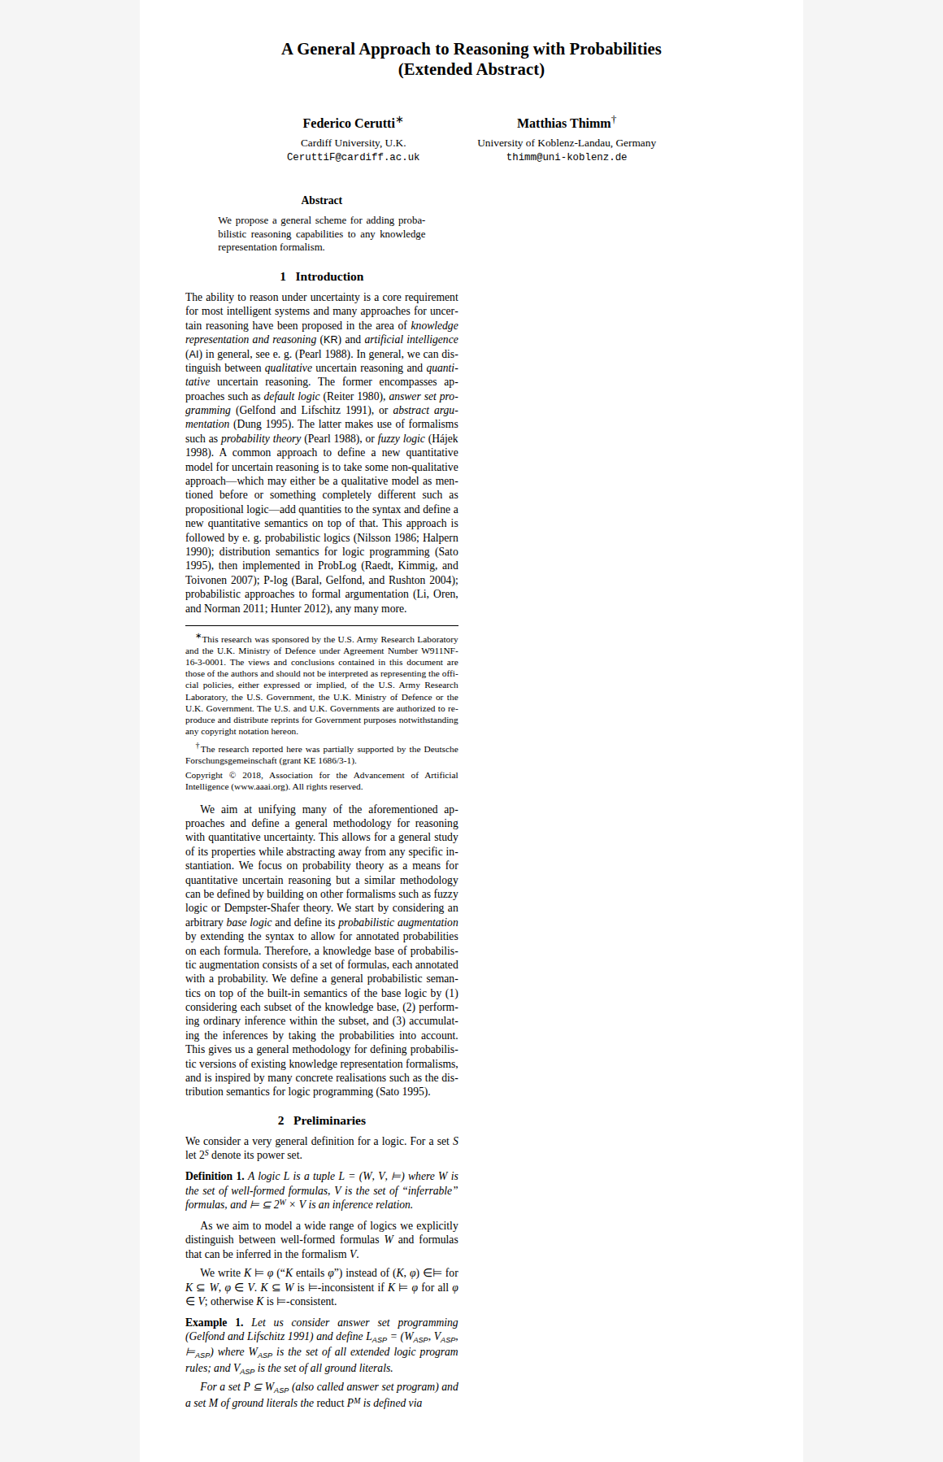A General Approach to Reasoning with Probabilities
(Extended Abstract)
Federico Cerutti∗
Cardiff University, U.K.
CeruttiF@cardiff.ac.uk
Matthias Thimm†
University of Koblenz-Landau, Germany
thimm@uni-koblenz.de
Abstract
We propose a general scheme for adding probabilistic reasoning capabilities to any knowledge representation formalism.
1 Introduction
The ability to reason under uncertainty is a core requirement for most intelligent systems and many approaches for uncertain reasoning have been proposed in the area of knowledge representation and reasoning (KR) and artificial intelligence (AI) in general, see e. g. (Pearl 1988). In general, we can distinguish between qualitative uncertain reasoning and quantitative uncertain reasoning. The former encompasses approaches such as default logic (Reiter 1980), answer set programming (Gelfond and Lifschitz 1991), or abstract argumentation (Dung 1995). The latter makes use of formalisms such as probability theory (Pearl 1988), or fuzzy logic (Hájek 1998). A common approach to define a new quantitative model for uncertain reasoning is to take some non-qualitative approach—which may either be a qualitative model as mentioned before or something completely different such as propositional logic—add quantities to the syntax and define a new quantitative semantics on top of that. This approach is followed by e. g. probabilistic logics (Nilsson 1986; Halpern 1990); distribution semantics for logic programming (Sato 1995), then implemented in ProbLog (Raedt, Kimmig, and Toivonen 2007); P-log (Baral, Gelfond, and Rushton 2004); probabilistic approaches to formal argumentation (Li, Oren, and Norman 2011; Hunter 2012), any many more.
∗This research was sponsored by the U.S. Army Research Laboratory and the U.K. Ministry of Defence under Agreement Number W911NF-16-3-0001. The views and conclusions contained in this document are those of the authors and should not be interpreted as representing the official policies, either expressed or implied, of the U.S. Army Research Laboratory, the U.S. Government, the U.K. Ministry of Defence or the U.K. Government. The U.S. and U.K. Governments are authorized to reproduce and distribute reprints for Government purposes notwithstanding any copyright notation hereon.
†The research reported here was partially supported by the Deutsche Forschungsgemeinschaft (grant KE 1686/3-1).
Copyright © 2018, Association for the Advancement of Artificial Intelligence (www.aaai.org). All rights reserved.
We aim at unifying many of the aforementioned approaches and define a general methodology for reasoning with quantitative uncertainty. This allows for a general study of its properties while abstracting away from any specific instantiation. We focus on probability theory as a means for quantitative uncertain reasoning but a similar methodology can be defined by building on other formalisms such as fuzzy logic or Dempster-Shafer theory. We start by considering an arbitrary base logic and define its probabilistic augmentation by extending the syntax to allow for annotated probabilities on each formula. Therefore, a knowledge base of probabilistic augmentation consists of a set of formulas, each annotated with a probability. We define a general probabilistic semantics on top of the built-in semantics of the base logic by (1) considering each subset of the knowledge base, (2) performing ordinary inference within the subset, and (3) accumulating the inferences by taking the probabilities into account. This gives us a general methodology for defining probabilistic versions of existing knowledge representation formalisms, and is inspired by many concrete realisations such as the distribution semantics for logic programming (Sato 1995).
2 Preliminaries
We consider a very general definition for a logic. For a set S let 2S denote its power set.
Definition 1. A logic L is a tuple L = (W, V, ⊨) where W is the set of well-formed formulas, V is the set of “inferrable” formulas, and ⊨ ⊆ 2W × V is an inference relation.
As we aim to model a wide range of logics we explicitly distinguish between well-formed formulas W and formulas that can be inferred in the formalism V.
We write K ⊨ φ (“K entails φ”) instead of (K, φ) ∈⊨ for K ⊆ W, φ ∈ V. K ⊆ W is ⊨-inconsistent if K ⊨ φ for all φ ∈ V; otherwise K is ⊨-consistent.
Example 1. Let us consider answer set programming (Gelfond and Lifschitz 1991) and define LASP = (WASP, VASP, ⊨ASP) where WASP is the set of all extended logic program rules; and VASP is the set of all ground literals.
For a set P ⊆ WASP (also called answer set program) and a set M of ground literals the reduct PM is defined via